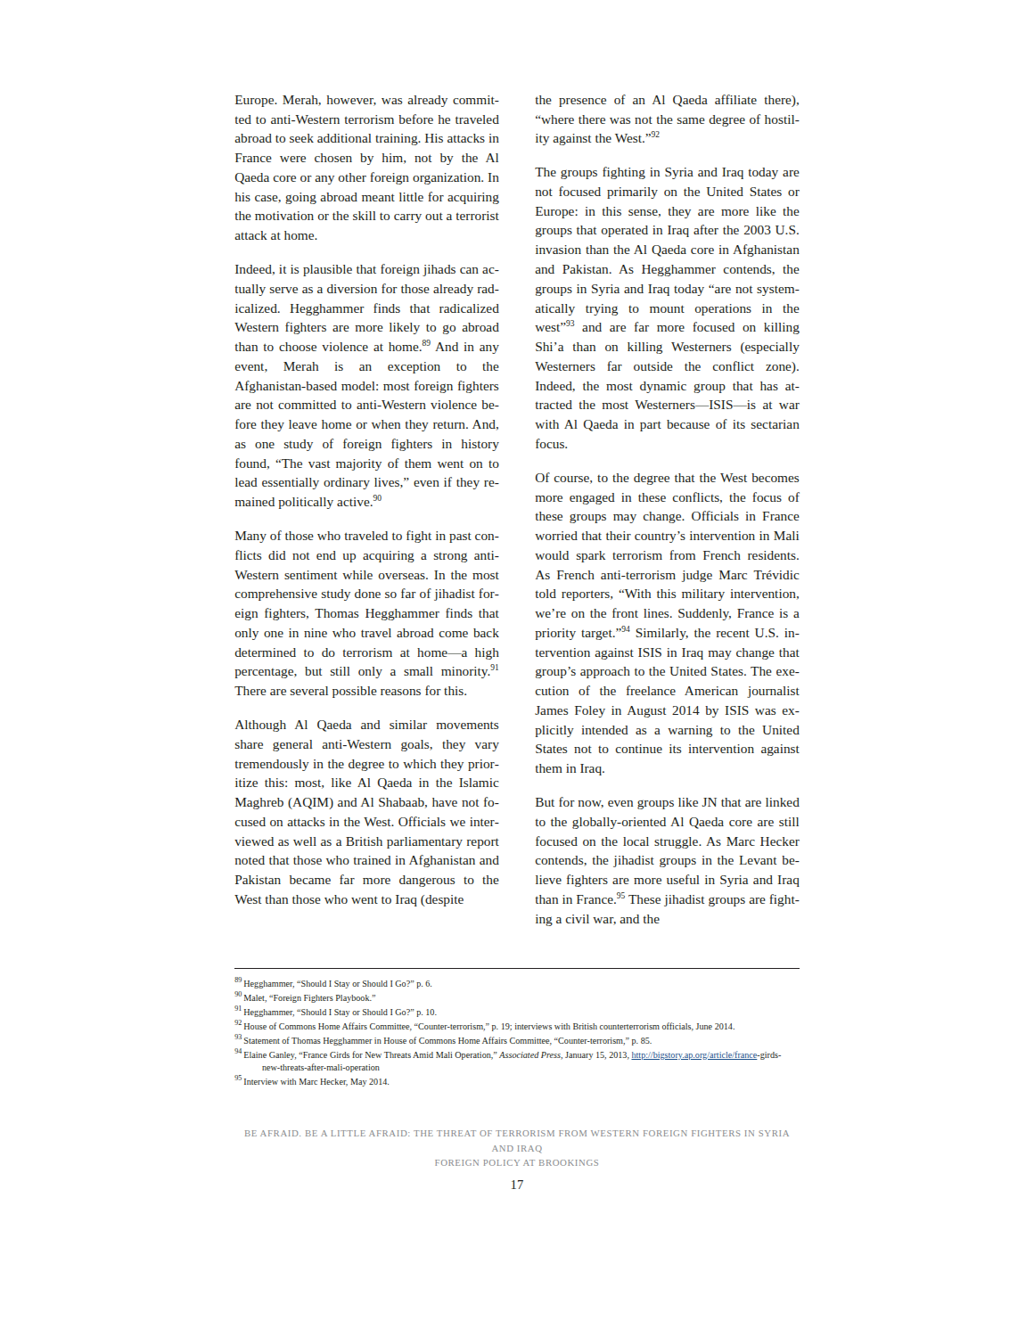Europe. Merah, however, was already committed to anti-Western terrorism before he traveled abroad to seek additional training. His attacks in France were chosen by him, not by the Al Qaeda core or any other foreign organization. In his case, going abroad meant little for acquiring the motivation or the skill to carry out a terrorist attack at home.
Indeed, it is plausible that foreign jihads can actually serve as a diversion for those already radicalized. Hegghammer finds that radicalized Western fighters are more likely to go abroad than to choose violence at home.89 And in any event, Merah is an exception to the Afghanistan-based model: most foreign fighters are not committed to anti-Western violence before they leave home or when they return. And, as one study of foreign fighters in history found, “The vast majority of them went on to lead essentially ordinary lives,” even if they remained politically active.90
Many of those who traveled to fight in past conflicts did not end up acquiring a strong anti-Western sentiment while overseas. In the most comprehensive study done so far of jihadist foreign fighters, Thomas Hegghammer finds that only one in nine who travel abroad come back determined to do terrorism at home—a high percentage, but still only a small minority.91 There are several possible reasons for this.
Although Al Qaeda and similar movements share general anti-Western goals, they vary tremendously in the degree to which they prioritize this: most, like Al Qaeda in the Islamic Maghreb (AQIM) and Al Shabaab, have not focused on attacks in the West. Officials we interviewed as well as a British parliamentary report noted that those who trained in Afghanistan and Pakistan became far more dangerous to the West than those who went to Iraq (despite
the presence of an Al Qaeda affiliate there), “where there was not the same degree of hostility against the West.”92
The groups fighting in Syria and Iraq today are not focused primarily on the United States or Europe: in this sense, they are more like the groups that operated in Iraq after the 2003 U.S. invasion than the Al Qaeda core in Afghanistan and Pakistan. As Hegghammer contends, the groups in Syria and Iraq today “are not systematically trying to mount operations in the west”93 and are far more focused on killing Shi’a than on killing Westerners (especially Westerners far outside the conflict zone). Indeed, the most dynamic group that has attracted the most Westerners—ISIS—is at war with Al Qaeda in part because of its sectarian focus.
Of course, to the degree that the West becomes more engaged in these conflicts, the focus of these groups may change. Officials in France worried that their country’s intervention in Mali would spark terrorism from French residents. As French anti-terrorism judge Marc Trévidic told reporters, “With this military intervention, we’re on the front lines. Suddenly, France is a priority target.”94 Similarly, the recent U.S. intervention against ISIS in Iraq may change that group’s approach to the United States. The execution of the freelance American journalist James Foley in August 2014 by ISIS was explicitly intended as a warning to the United States not to continue its intervention against them in Iraq.
But for now, even groups like JN that are linked to the globally-oriented Al Qaeda core are still focused on the local struggle. As Marc Hecker contends, the jihadist groups in the Levant believe fighters are more useful in Syria and Iraq than in France.95 These jihadist groups are fighting a civil war, and the
89 Hegghammer, “Should I Stay or Should I Go?” p. 6.
90 Malet, “Foreign Fighters Playbook.”
91 Hegghammer, “Should I Stay or Should I Go?” p. 10.
92 House of Commons Home Affairs Committee, “Counter-terrorism,” p. 19; interviews with British counterterrorism officials, June 2014.
93 Statement of Thomas Hegghammer in House of Commons Home Affairs Committee, “Counter-terrorism,” p. 85.
94 Elaine Ganley, “France Girds for New Threats Amid Mali Operation,” Associated Press, January 15, 2013, http://bigstory.ap.org/article/france-girds-new-threats-after-mali-operation
95 Interview with Marc Hecker, May 2014.
Be Afraid. Be A Little Afraid: The Threat of Terrorism from Western Foreign Fighters in Syria and Iraq
Foreign Policy at Brookings
17